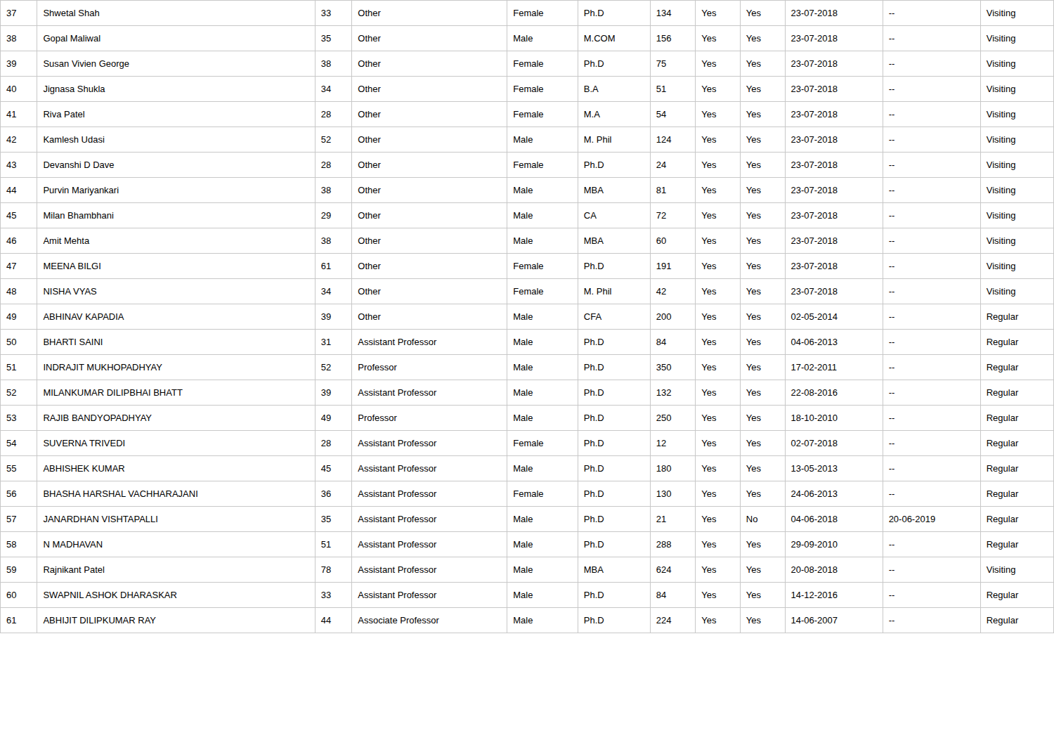| 37 | Shwetal Shah | 33 | Other | Female | Ph.D | 134 | Yes | Yes | 23-07-2018 | -- | Visiting |
| 38 | Gopal Maliwal | 35 | Other | Male | M.COM | 156 | Yes | Yes | 23-07-2018 | -- | Visiting |
| 39 | Susan Vivien George | 38 | Other | Female | Ph.D | 75 | Yes | Yes | 23-07-2018 | -- | Visiting |
| 40 | Jignasa Shukla | 34 | Other | Female | B.A | 51 | Yes | Yes | 23-07-2018 | -- | Visiting |
| 41 | Riva Patel | 28 | Other | Female | M.A | 54 | Yes | Yes | 23-07-2018 | -- | Visiting |
| 42 | Kamlesh Udasi | 52 | Other | Male | M. Phil | 124 | Yes | Yes | 23-07-2018 | -- | Visiting |
| 43 | Devanshi D Dave | 28 | Other | Female | Ph.D | 24 | Yes | Yes | 23-07-2018 | -- | Visiting |
| 44 | Purvin Mariyankari | 38 | Other | Male | MBA | 81 | Yes | Yes | 23-07-2018 | -- | Visiting |
| 45 | Milan Bhambhani | 29 | Other | Male | CA | 72 | Yes | Yes | 23-07-2018 | -- | Visiting |
| 46 | Amit Mehta | 38 | Other | Male | MBA | 60 | Yes | Yes | 23-07-2018 | -- | Visiting |
| 47 | MEENA BILGI | 61 | Other | Female | Ph.D | 191 | Yes | Yes | 23-07-2018 | -- | Visiting |
| 48 | NISHA VYAS | 34 | Other | Female | M. Phil | 42 | Yes | Yes | 23-07-2018 | -- | Visiting |
| 49 | ABHINAV KAPADIA | 39 | Other | Male | CFA | 200 | Yes | Yes | 02-05-2014 | -- | Regular |
| 50 | BHARTI SAINI | 31 | Assistant Professor | Male | Ph.D | 84 | Yes | Yes | 04-06-2013 | -- | Regular |
| 51 | INDRAJIT MUKHOPADHYAY | 52 | Professor | Male | Ph.D | 350 | Yes | Yes | 17-02-2011 | -- | Regular |
| 52 | MILANKUMAR DILIPBHAI BHATT | 39 | Assistant Professor | Male | Ph.D | 132 | Yes | Yes | 22-08-2016 | -- | Regular |
| 53 | RAJIB BANDYOPADHYAY | 49 | Professor | Male | Ph.D | 250 | Yes | Yes | 18-10-2010 | -- | Regular |
| 54 | SUVERNA TRIVEDI | 28 | Assistant Professor | Female | Ph.D | 12 | Yes | Yes | 02-07-2018 | -- | Regular |
| 55 | ABHISHEK KUMAR | 45 | Assistant Professor | Male | Ph.D | 180 | Yes | Yes | 13-05-2013 | -- | Regular |
| 56 | BHASHA HARSHAL VACHHARAJANI | 36 | Assistant Professor | Female | Ph.D | 130 | Yes | Yes | 24-06-2013 | -- | Regular |
| 57 | JANARDHAN VISHTAPALLI | 35 | Assistant Professor | Male | Ph.D | 21 | Yes | No | 04-06-2018 | 20-06-2019 | Regular |
| 58 | N MADHAVAN | 51 | Assistant Professor | Male | Ph.D | 288 | Yes | Yes | 29-09-2010 | -- | Regular |
| 59 | Rajnikant Patel | 78 | Assistant Professor | Male | MBA | 624 | Yes | Yes | 20-08-2018 | -- | Visiting |
| 60 | SWAPNIL ASHOK DHARASKAR | 33 | Assistant Professor | Male | Ph.D | 84 | Yes | Yes | 14-12-2016 | -- | Regular |
| 61 | ABHIJIT DILIPKUMAR RAY | 44 | Associate Professor | Male | Ph.D | 224 | Yes | Yes | 14-06-2007 | -- | Regular |